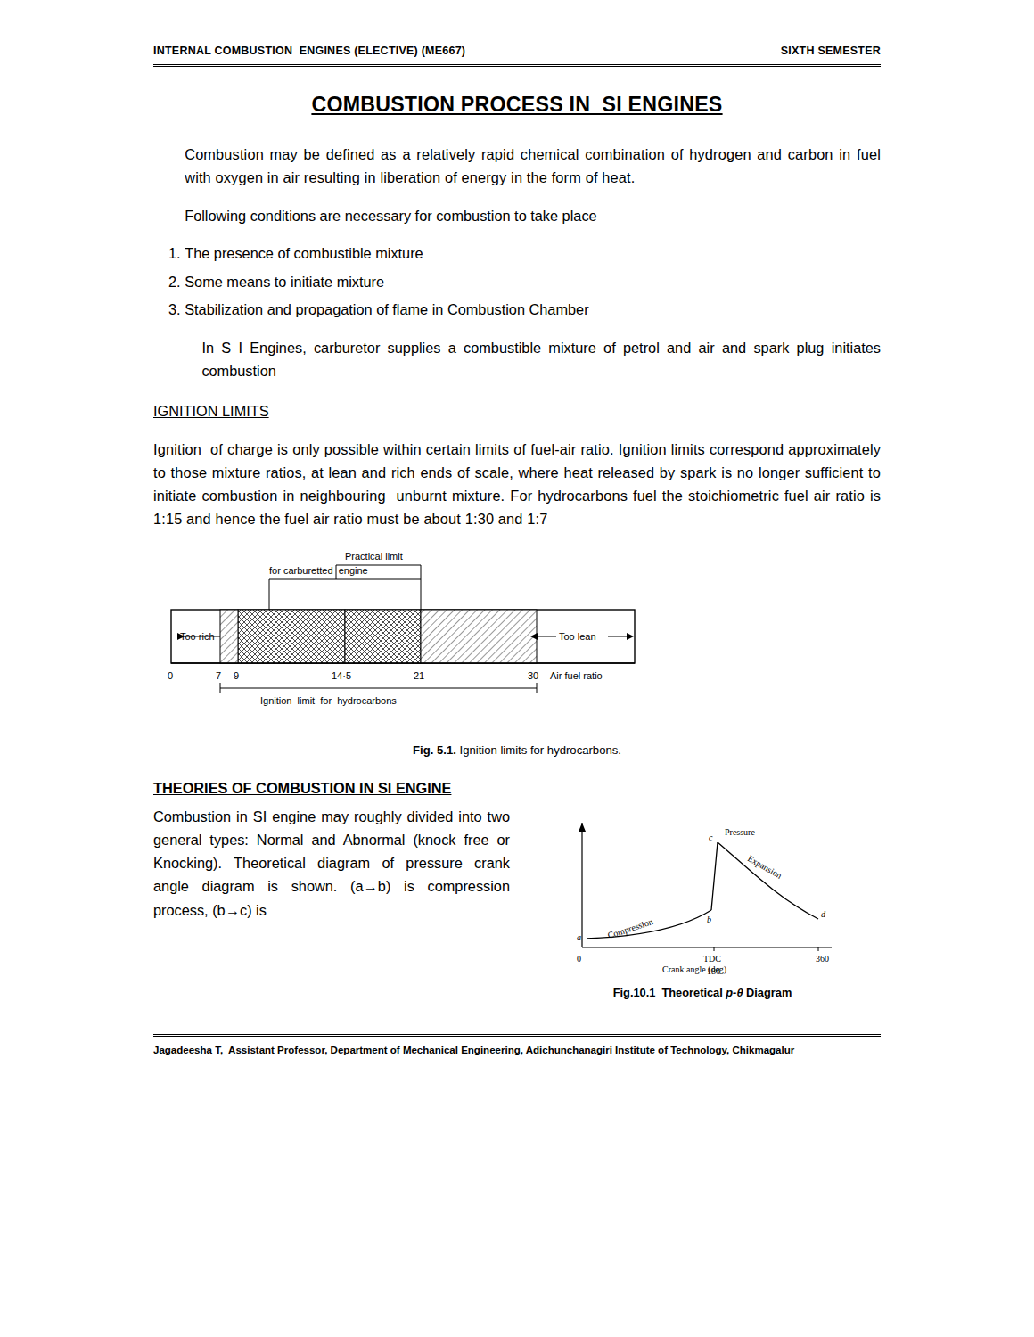INTERNAL COMBUSTION ENGINES (ELECTIVE) (ME667) SIXTH SEMESTER
COMBUSTION PROCESS IN SI ENGINES
Combustion may be defined as a relatively rapid chemical combination of hydrogen and carbon in fuel with oxygen in air resulting in liberation of energy in the form of heat.
Following conditions are necessary for combustion to take place
The presence of combustible mixture
Some means to initiate mixture
Stabilization and propagation of flame in Combustion Chamber
In S I Engines, carburetor supplies a combustible mixture of petrol and air and spark plug initiates combustion
IGNITION LIMITS
Ignition of charge is only possible within certain limits of fuel-air ratio. Ignition limits correspond approximately to those mixture ratios, at lean and rich ends of scale, where heat released by spark is no longer sufficient to initiate combustion in neighbouring unburnt mixture. For hydrocarbons fuel the stoichiometric fuel air ratio is 1:15 and hence the fuel air ratio must be about 1:30 and 1:7
Practical limit for carburetted engine Too rich Too lean 0 7 9 14·5 21 30 Air fuel ratio Ignition limit for hydrocarbons
Fig. 5.1. Ignition limits for hydrocarbons.
THEORIES OF COMBUSTION IN SI ENGINE
Combustion in SI engine may roughly divided into two general types: Normal and Abnormal (knock free or Knocking). Theoretical diagram of pressure crank angle diagram is shown. (a→b) is compression process, (b→c) is
a b c d Pressure Compression Expansion TDC 0 180 360 Crank angle (deg)
Fig.10.1 Theoretical p-θ Diagram
Jagadeesha T, Assistant Professor, Department of Mechanical Engineering, Adichunchanagiri Institute of Technology, Chikmagalur